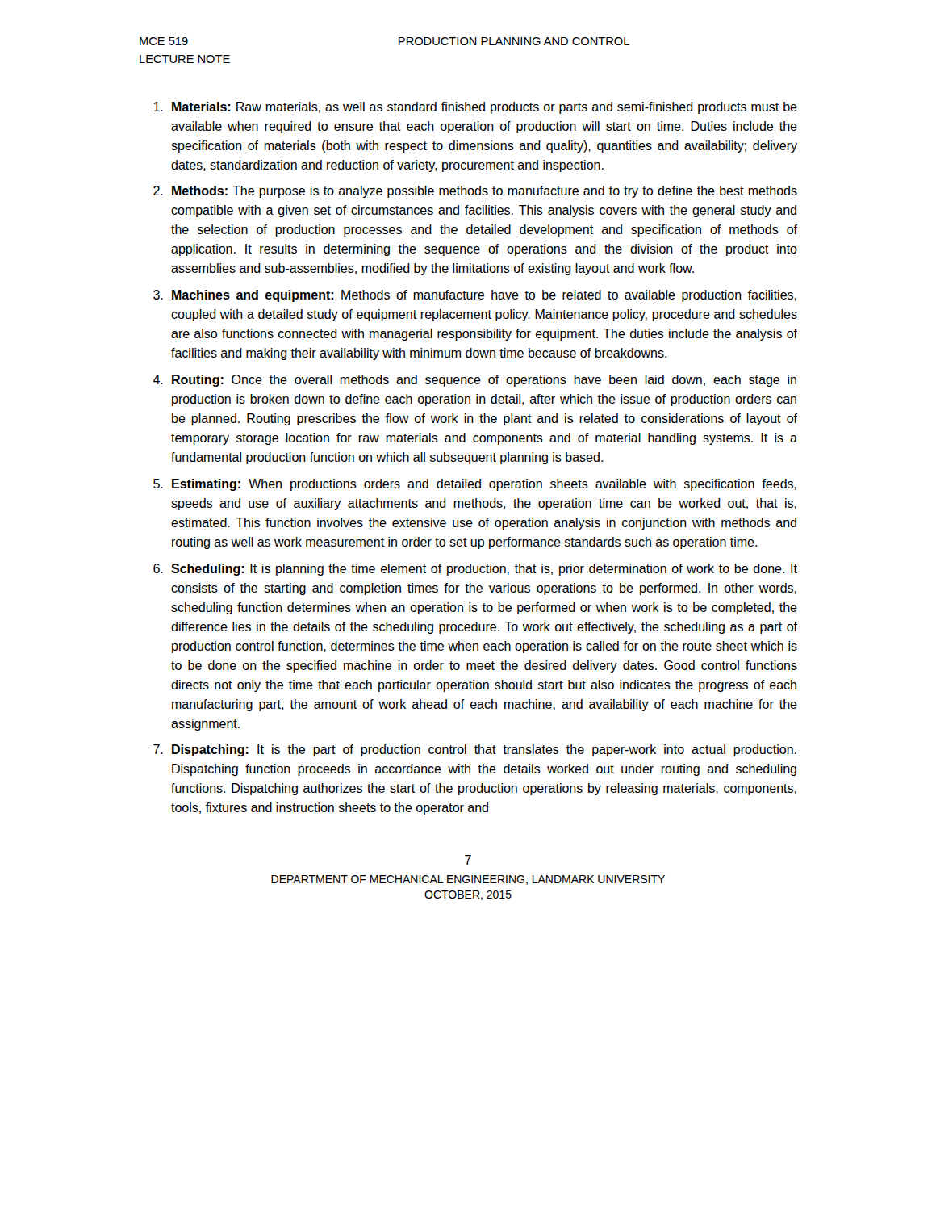MCE 519 LECTURE NOTE
PRODUCTION PLANNING AND CONTROL
Materials: Raw materials, as well as standard finished products or parts and semi-finished products must be available when required to ensure that each operation of production will start on time. Duties include the specification of materials (both with respect to dimensions and quality), quantities and availability; delivery dates, standardization and reduction of variety, procurement and inspection.
Methods: The purpose is to analyze possible methods to manufacture and to try to define the best methods compatible with a given set of circumstances and facilities. This analysis covers with the general study and the selection of production processes and the detailed development and specification of methods of application. It results in determining the sequence of operations and the division of the product into assemblies and sub-assemblies, modified by the limitations of existing layout and work flow.
Machines and equipment: Methods of manufacture have to be related to available production facilities, coupled with a detailed study of equipment replacement policy. Maintenance policy, procedure and schedules are also functions connected with managerial responsibility for equipment. The duties include the analysis of facilities and making their availability with minimum down time because of breakdowns.
Routing: Once the overall methods and sequence of operations have been laid down, each stage in production is broken down to define each operation in detail, after which the issue of production orders can be planned. Routing prescribes the flow of work in the plant and is related to considerations of layout of temporary storage location for raw materials and components and of material handling systems. It is a fundamental production function on which all subsequent planning is based.
Estimating: When productions orders and detailed operation sheets available with specification feeds, speeds and use of auxiliary attachments and methods, the operation time can be worked out, that is, estimated. This function involves the extensive use of operation analysis in conjunction with methods and routing as well as work measurement in order to set up performance standards such as operation time.
Scheduling: It is planning the time element of production, that is, prior determination of work to be done. It consists of the starting and completion times for the various operations to be performed. In other words, scheduling function determines when an operation is to be performed or when work is to be completed, the difference lies in the details of the scheduling procedure. To work out effectively, the scheduling as a part of production control function, determines the time when each operation is called for on the route sheet which is to be done on the specified machine in order to meet the desired delivery dates. Good control functions directs not only the time that each particular operation should start but also indicates the progress of each manufacturing part, the amount of work ahead of each machine, and availability of each machine for the assignment.
Dispatching: It is the part of production control that translates the paper-work into actual production. Dispatching function proceeds in accordance with the details worked out under routing and scheduling functions. Dispatching authorizes the start of the production operations by releasing materials, components, tools, fixtures and instruction sheets to the operator and
7
DEPARTMENT OF MECHANICAL ENGINEERING, LANDMARK UNIVERSITY
OCTOBER, 2015